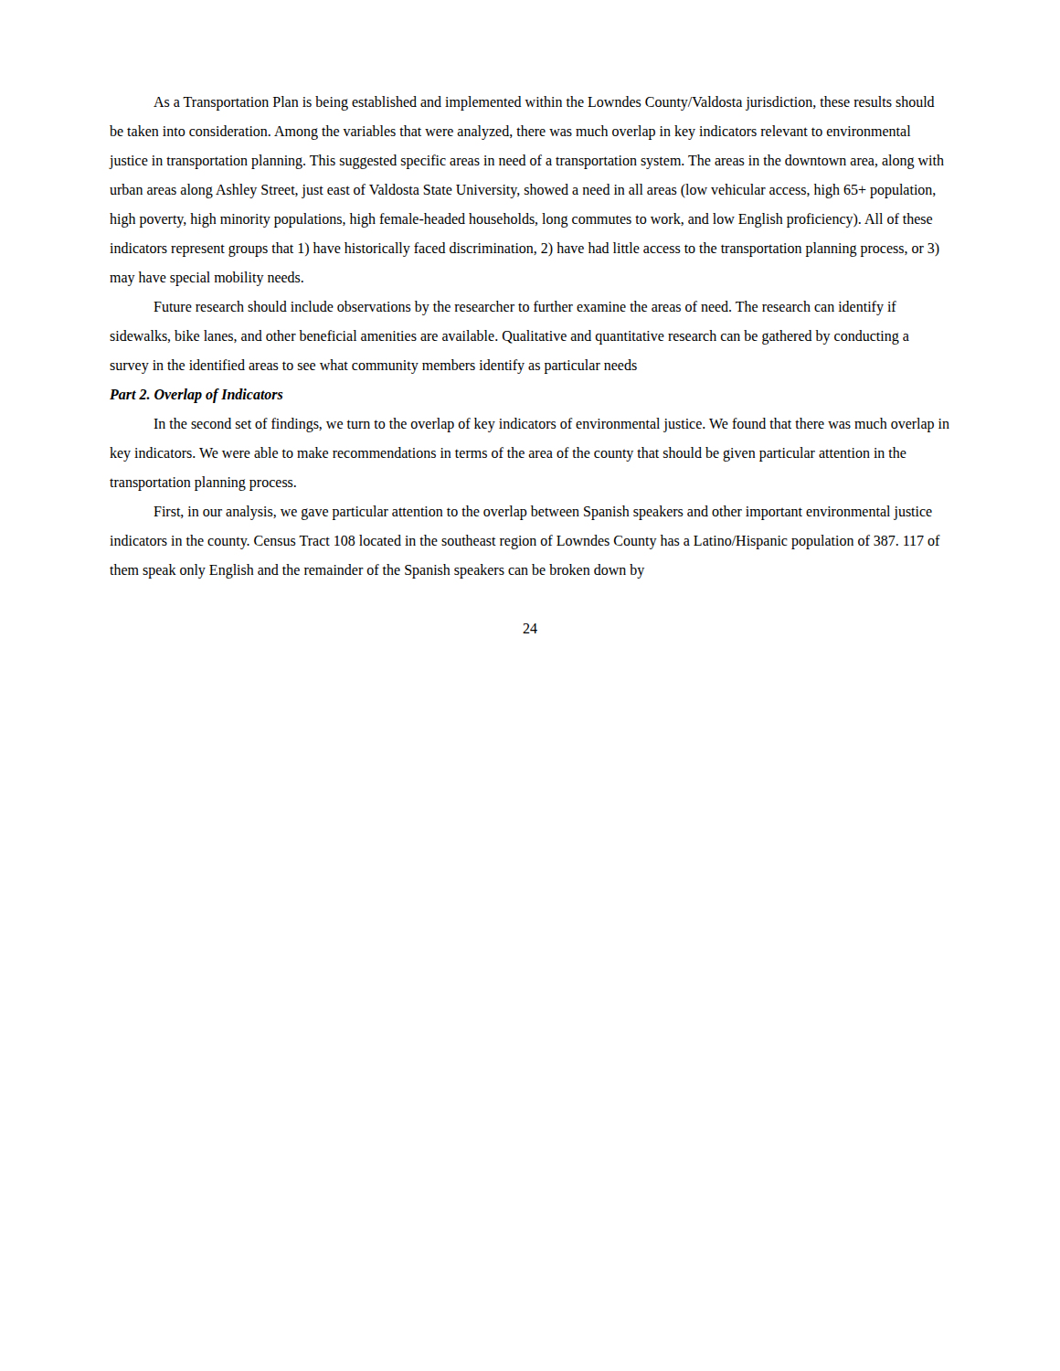As a Transportation Plan is being established and implemented within the Lowndes County/Valdosta jurisdiction, these results should be taken into consideration. Among the variables that were analyzed, there was much overlap in key indicators relevant to environmental justice in transportation planning. This suggested specific areas in need of a transportation system. The areas in the downtown area, along with urban areas along Ashley Street, just east of Valdosta State University, showed a need in all areas (low vehicular access, high 65+ population, high poverty, high minority populations, high female-headed households, long commutes to work, and low English proficiency). All of these indicators represent groups that 1) have historically faced discrimination, 2) have had little access to the transportation planning process, or 3) may have special mobility needs.
Future research should include observations by the researcher to further examine the areas of need. The research can identify if sidewalks, bike lanes, and other beneficial amenities are available. Qualitative and quantitative research can be gathered by conducting a survey in the identified areas to see what community members identify as particular needs
Part 2. Overlap of Indicators
In the second set of findings, we turn to the overlap of key indicators of environmental justice. We found that there was much overlap in key indicators. We were able to make recommendations in terms of the area of the county that should be given particular attention in the transportation planning process.
First, in our analysis, we gave particular attention to the overlap between Spanish speakers and other important environmental justice indicators in the county. Census Tract 108 located in the southeast region of Lowndes County has a Latino/Hispanic population of 387. 117 of them speak only English and the remainder of the Spanish speakers can be broken down by
24